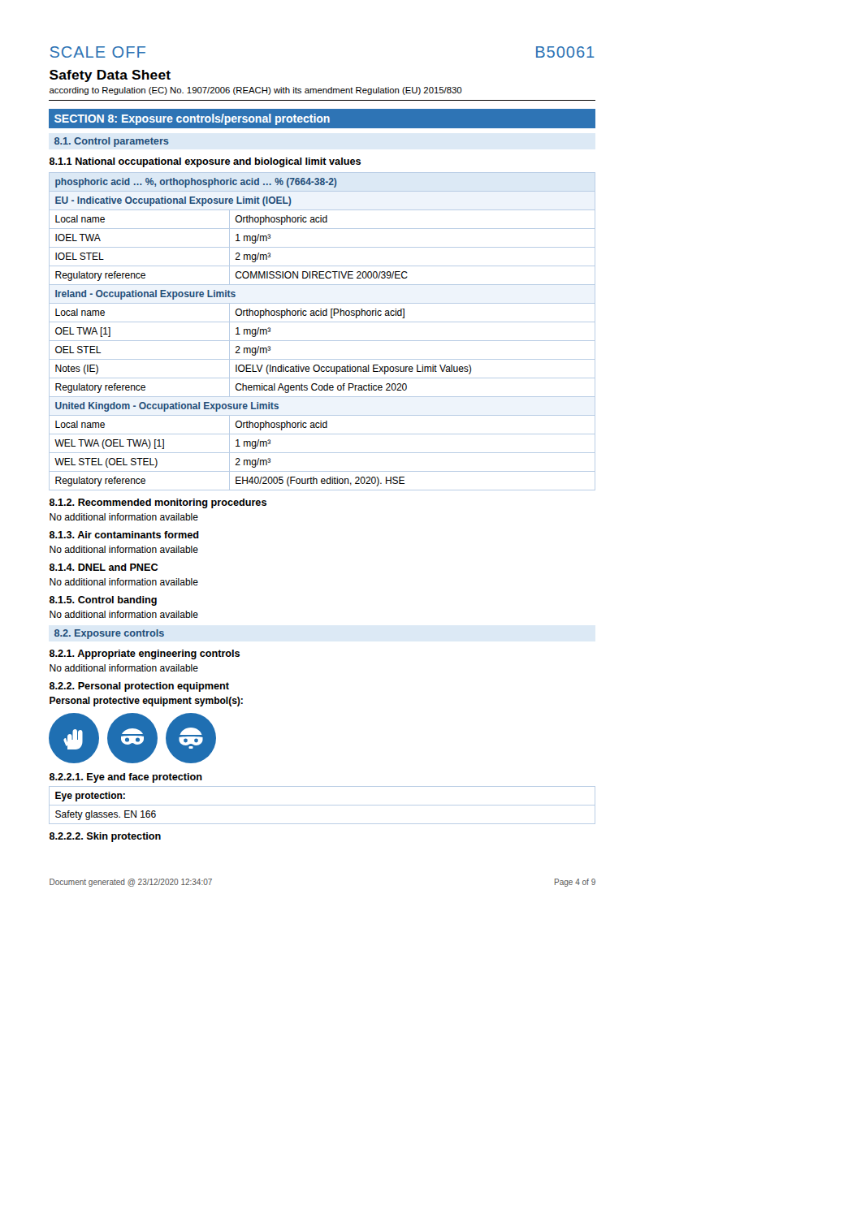SCALE OFF B50061
Safety Data Sheet
according to Regulation (EC) No. 1907/2006 (REACH) with its amendment Regulation (EU) 2015/830
SECTION 8: Exposure controls/personal protection
8.1. Control parameters
8.1.1 National occupational exposure and biological limit values
| phosphoric acid … %, orthophosphoric acid … % (7664-38-2) |
| EU - Indicative Occupational Exposure Limit (IOEL) |
| Local name | Orthophosphoric acid |
| IOEL TWA | 1 mg/m³ |
| IOEL STEL | 2 mg/m³ |
| Regulatory reference | COMMISSION DIRECTIVE 2000/39/EC |
| Ireland - Occupational Exposure Limits |
| Local name | Orthophosphoric acid [Phosphoric acid] |
| OEL TWA [1] | 1 mg/m³ |
| OEL STEL | 2 mg/m³ |
| Notes (IE) | IOELV (Indicative Occupational Exposure Limit Values) |
| Regulatory reference | Chemical Agents Code of Practice 2020 |
| United Kingdom - Occupational Exposure Limits |
| Local name | Orthophosphoric acid |
| WEL TWA (OEL TWA) [1] | 1 mg/m³ |
| WEL STEL (OEL STEL) | 2 mg/m³ |
| Regulatory reference | EH40/2005 (Fourth edition, 2020). HSE |
8.1.2. Recommended monitoring procedures
No additional information available
8.1.3. Air contaminants formed
No additional information available
8.1.4. DNEL and PNEC
No additional information available
8.1.5. Control banding
No additional information available
8.2. Exposure controls
8.2.1. Appropriate engineering controls
No additional information available
8.2.2. Personal protection equipment
Personal protective equipment symbol(s):
8.2.2.1. Eye and face protection
| Eye protection: |
| Safety glasses. EN 166 |
8.2.2.2. Skin protection
Document generated @ 23/12/2020 12:34:07 Page 4 of 9